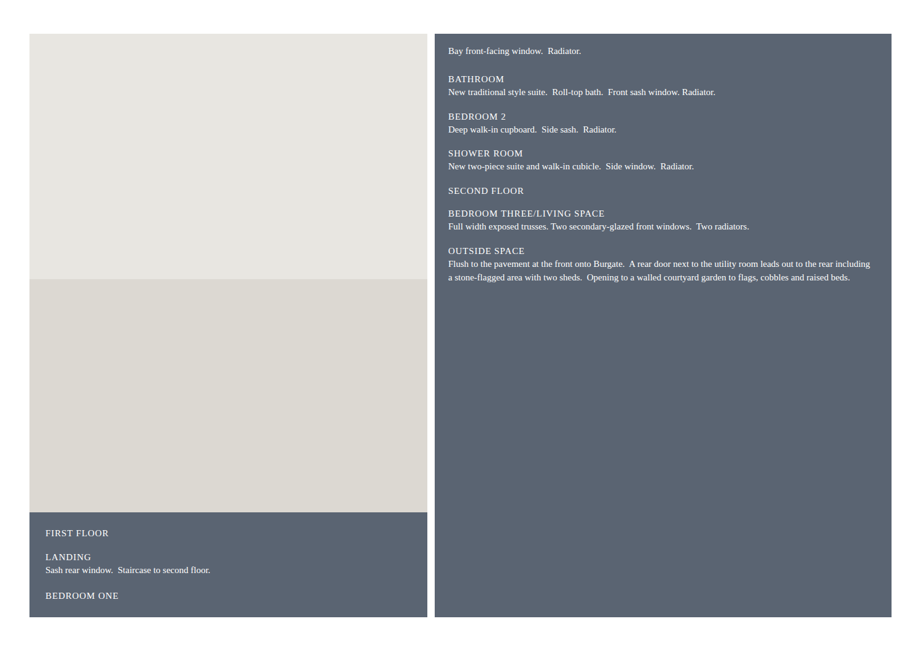First Floor
Landing
Sash rear window. Staircase to second floor.
Bedroom One
Bay front-facing window. Radiator.
Bathroom
New traditional style suite. Roll-top bath. Front sash window. Radiator.
Bedroom 2
Deep walk-in cupboard. Side sash. Radiator.
Shower Room
New two-piece suite and walk-in cubicle. Side window. Radiator.
Second Floor
Bedroom Three/Living Space
Full width exposed trusses. Two secondary-glazed front windows. Two radiators.
Outside Space
Flush to the pavement at the front onto Burgate. A rear door next to the utility room leads out to the rear including a stone-flagged area with two sheds. Opening to a walled courtyard garden to flags, cobbles and raised beds.